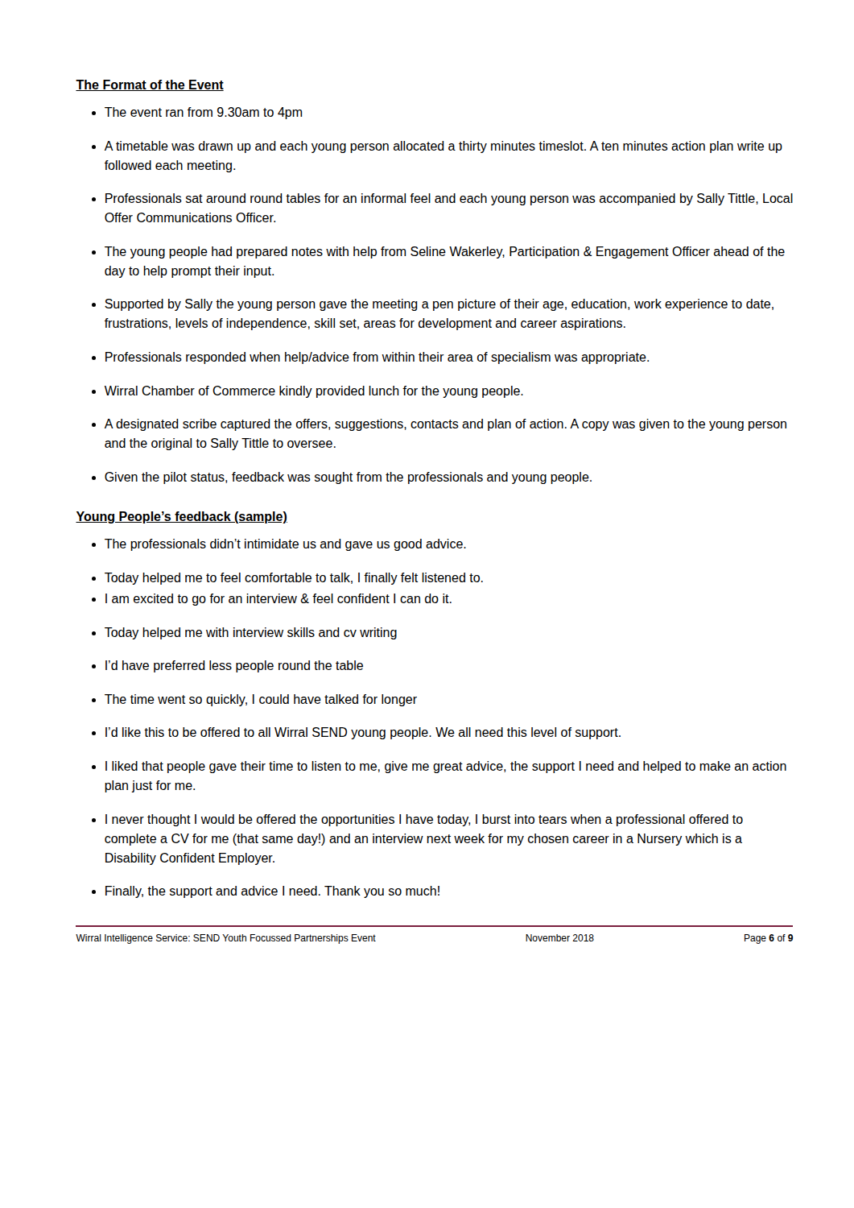The Format of the Event
The event ran from 9.30am to 4pm
A timetable was drawn up and each young person allocated a thirty minutes timeslot. A ten minutes action plan write up followed each meeting.
Professionals sat around round tables for an informal feel and each young person was accompanied by Sally Tittle, Local Offer Communications Officer.
The young people had prepared notes with help from Seline Wakerley, Participation & Engagement Officer ahead of the day to help prompt their input.
Supported by Sally the young person gave the meeting a pen picture of their age, education, work experience to date, frustrations, levels of independence, skill set, areas for development and career aspirations.
Professionals responded when help/advice from within their area of specialism was appropriate.
Wirral Chamber of Commerce kindly provided lunch for the young people.
A designated scribe captured the offers, suggestions, contacts and plan of action. A copy was given to the young person and the original to Sally Tittle to oversee.
Given the pilot status, feedback was sought from the professionals and young people.
Young People’s feedback (sample)
The professionals didn’t intimidate us and gave us good advice.
Today helped me to feel comfortable to talk, I finally felt listened to.
I am excited to go for an interview & feel confident I can do it.
Today helped me with interview skills and cv writing
I’d have preferred less people round the table
The time went so quickly, I could have talked for longer
I’d like this to be offered to all Wirral SEND young people. We all need this level of support.
I liked that people gave their time to listen to me, give me great advice, the support I need and helped to make an action plan just for me.
I never thought I would be offered the opportunities I have today, I burst into tears when a professional offered to complete a CV for me (that same day!) and an interview next week for my chosen career in a Nursery which is a Disability Confident Employer.
Finally, the support and advice I need. Thank you so much!
Wirral Intelligence Service: SEND Youth Focussed Partnerships Event November 2018 Page 6 of 9